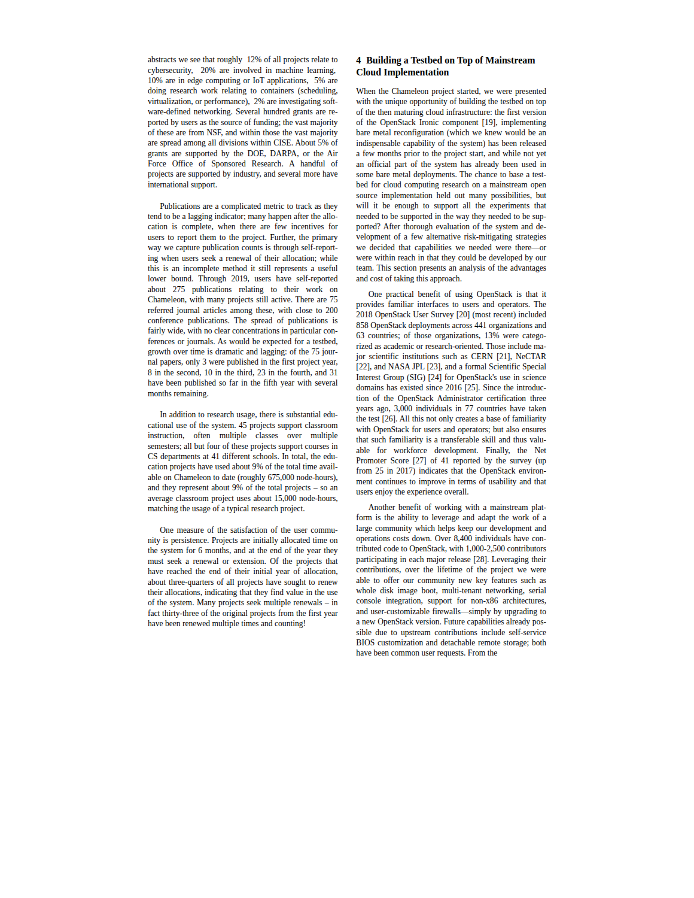abstracts we see that roughly 12% of all projects relate to cybersecurity, 20% are involved in machine learning, 10% are in edge computing or IoT applications, 5% are doing research work relating to containers (scheduling, virtualization, or performance), 2% are investigating software-defined networking. Several hundred grants are reported by users as the source of funding; the vast majority of these are from NSF, and within those the vast majority are spread among all divisions within CISE. About 5% of grants are supported by the DOE, DARPA, or the Air Force Office of Sponsored Research. A handful of projects are supported by industry, and several more have international support.
Publications are a complicated metric to track as they tend to be a lagging indicator; many happen after the allocation is complete, when there are few incentives for users to report them to the project. Further, the primary way we capture publication counts is through self-reporting when users seek a renewal of their allocation; while this is an incomplete method it still represents a useful lower bound. Through 2019, users have self-reported about 275 publications relating to their work on Chameleon, with many projects still active. There are 75 referred journal articles among these, with close to 200 conference publications. The spread of publications is fairly wide, with no clear concentrations in particular conferences or journals. As would be expected for a testbed, growth over time is dramatic and lagging: of the 75 journal papers, only 3 were published in the first project year, 8 in the second, 10 in the third, 23 in the fourth, and 31 have been published so far in the fifth year with several months remaining.
In addition to research usage, there is substantial educational use of the system. 45 projects support classroom instruction, often multiple classes over multiple semesters; all but four of these projects support courses in CS departments at 41 different schools. In total, the education projects have used about 9% of the total time available on Chameleon to date (roughly 675,000 node-hours), and they represent about 9% of the total projects – so an average classroom project uses about 15,000 node-hours, matching the usage of a typical research project.
One measure of the satisfaction of the user community is persistence. Projects are initially allocated time on the system for 6 months, and at the end of the year they must seek a renewal or extension. Of the projects that have reached the end of their initial year of allocation, about three-quarters of all projects have sought to renew their allocations, indicating that they find value in the use of the system. Many projects seek multiple renewals – in fact thirty-three of the original projects from the first year have been renewed multiple times and counting!
4 Building a Testbed on Top of Mainstream Cloud Implementation
When the Chameleon project started, we were presented with the unique opportunity of building the testbed on top of the then maturing cloud infrastructure: the first version of the OpenStack Ironic component [19], implementing bare metal reconfiguration (which we knew would be an indispensable capability of the system) has been released a few months prior to the project start, and while not yet an official part of the system has already been used in some bare metal deployments. The chance to base a testbed for cloud computing research on a mainstream open source implementation held out many possibilities, but will it be enough to support all the experiments that needed to be supported in the way they needed to be supported? After thorough evaluation of the system and development of a few alternative risk-mitigating strategies we decided that capabilities we needed were there—or were within reach in that they could be developed by our team. This section presents an analysis of the advantages and cost of taking this approach.
One practical benefit of using OpenStack is that it provides familiar interfaces to users and operators. The 2018 OpenStack User Survey [20] (most recent) included 858 OpenStack deployments across 441 organizations and 63 countries; of those organizations, 13% were categorized as academic or research-oriented. Those include major scientific institutions such as CERN [21], NeCTAR [22], and NASA JPL [23], and a formal Scientific Special Interest Group (SIG) [24] for OpenStack's use in science domains has existed since 2016 [25]. Since the introduction of the OpenStack Administrator certification three years ago, 3,000 individuals in 77 countries have taken the test [26]. All this not only creates a base of familiarity with OpenStack for users and operators; but also ensures that such familiarity is a transferable skill and thus valuable for workforce development. Finally, the Net Promoter Score [27] of 41 reported by the survey (up from 25 in 2017) indicates that the OpenStack environment continues to improve in terms of usability and that users enjoy the experience overall.
Another benefit of working with a mainstream platform is the ability to leverage and adapt the work of a large community which helps keep our development and operations costs down. Over 8,400 individuals have contributed code to OpenStack, with 1,000-2,500 contributors participating in each major release [28]. Leveraging their contributions, over the lifetime of the project we were able to offer our community new key features such as whole disk image boot, multi-tenant networking, serial console integration, support for non-x86 architectures, and user-customizable firewalls—simply by upgrading to a new OpenStack version. Future capabilities already possible due to upstream contributions include self-service BIOS customization and detachable remote storage; both have been common user requests. From the